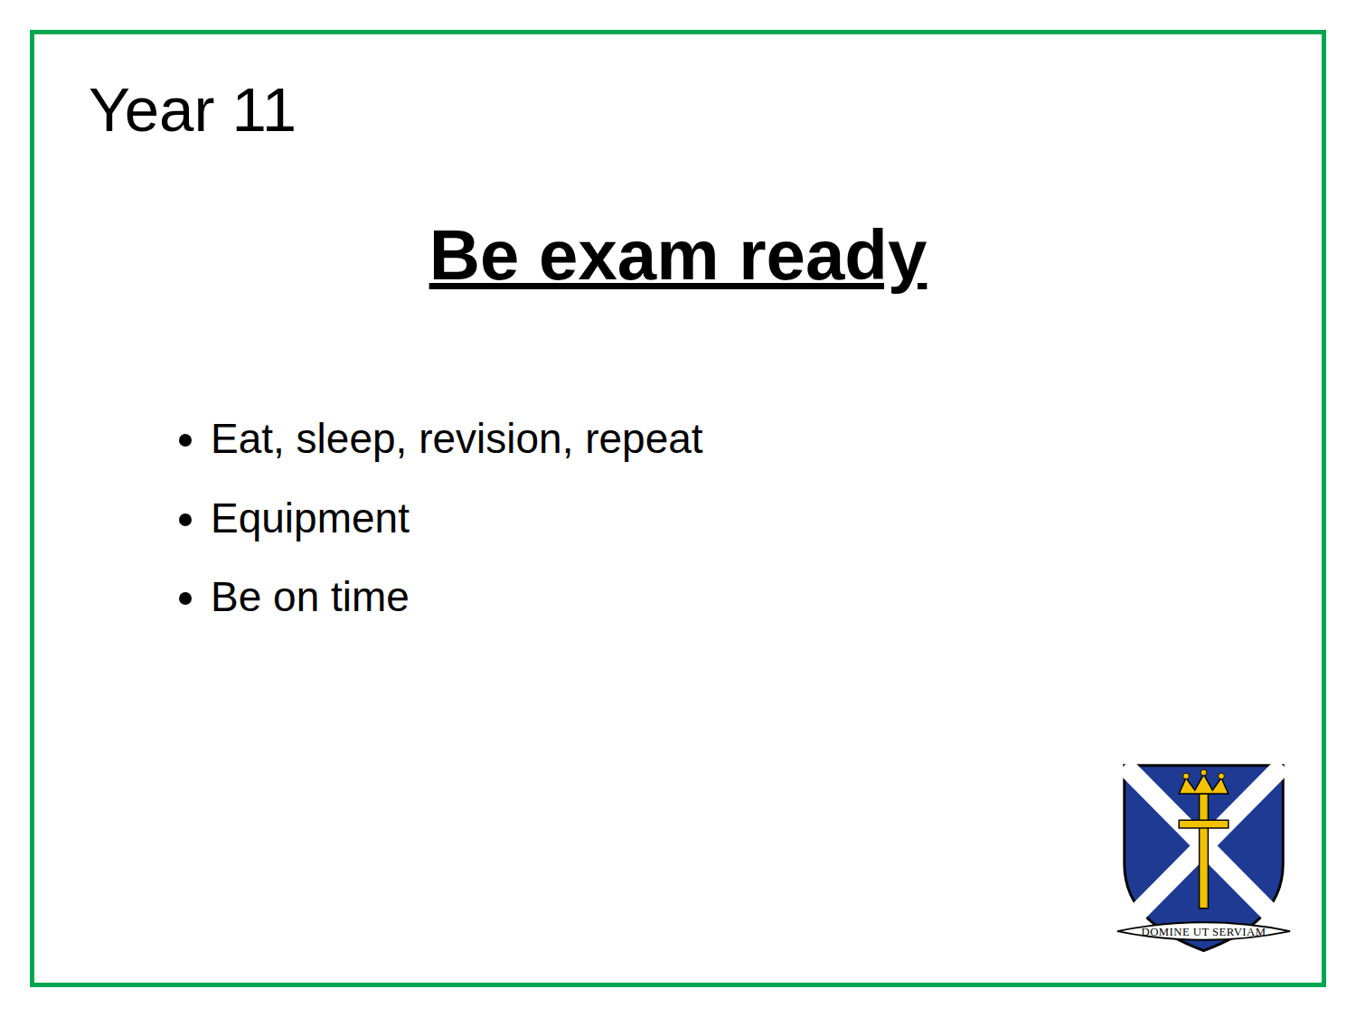Year 11
Be exam ready
Eat, sleep, revision, repeat
Equipment
Be on time
DOMINE UT SERVIAM